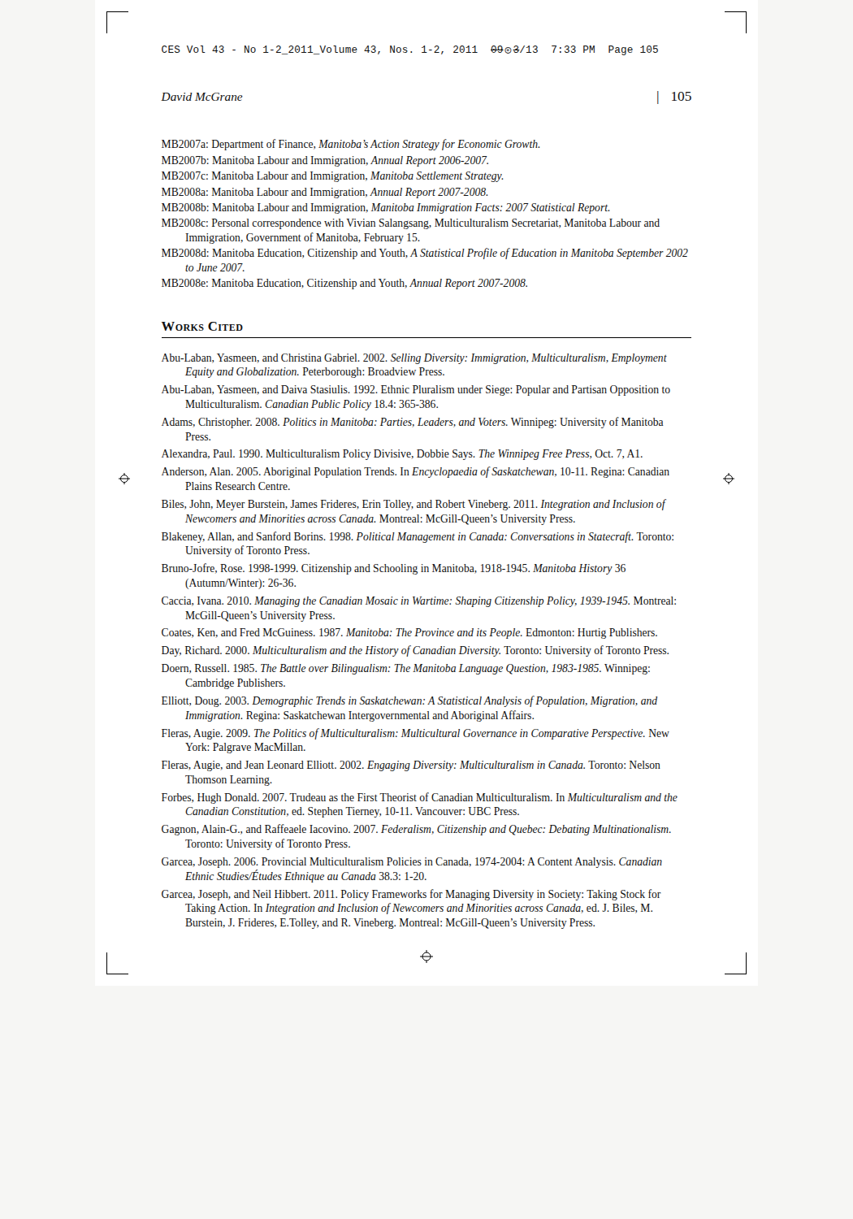CES Vol 43 - No 1-2_2011_Volume 43, Nos. 1-2, 2011 09◎3/13 7:33 PM Page 105
David McGrane
|105
MB2007a: Department of Finance, Manitoba’s Action Strategy for Economic Growth.
MB2007b: Manitoba Labour and Immigration, Annual Report 2006-2007.
MB2007c: Manitoba Labour and Immigration, Manitoba Settlement Strategy.
MB2008a: Manitoba Labour and Immigration, Annual Report 2007-2008.
MB2008b: Manitoba Labour and Immigration, Manitoba Immigration Facts: 2007 Statistical Report.
MB2008c: Personal correspondence with Vivian Salangsang, Multiculturalism Secretariat, Manitoba Labour and Immigration, Government of Manitoba, February 15.
MB2008d: Manitoba Education, Citizenship and Youth, A Statistical Profile of Education in Manitoba September 2002 to June 2007.
MB2008e: Manitoba Education, Citizenship and Youth, Annual Report 2007-2008.
Works Cited
Abu-Laban, Yasmeen, and Christina Gabriel. 2002. Selling Diversity: Immigration, Multiculturalism, Employment Equity and Globalization. Peterborough: Broadview Press.
Abu-Laban, Yasmeen, and Daiva Stasiulis. 1992. Ethnic Pluralism under Siege: Popular and Partisan Opposition to Multiculturalism. Canadian Public Policy 18.4: 365-386.
Adams, Christopher. 2008. Politics in Manitoba: Parties, Leaders, and Voters. Winnipeg: University of Manitoba Press.
Alexandra, Paul. 1990. Multiculturalism Policy Divisive, Dobbie Says. The Winnipeg Free Press, Oct. 7, A1.
Anderson, Alan. 2005. Aboriginal Population Trends. In Encyclopaedia of Saskatchewan, 10-11. Regina: Canadian Plains Research Centre.
Biles, John, Meyer Burstein, James Frideres, Erin Tolley, and Robert Vineberg. 2011. Integration and Inclusion of Newcomers and Minorities across Canada. Montreal: McGill-Queen’s University Press.
Blakeney, Allan, and Sanford Borins. 1998. Political Management in Canada: Conversations in Statecraft. Toronto: University of Toronto Press.
Bruno-Jofre, Rose. 1998-1999. Citizenship and Schooling in Manitoba, 1918-1945. Manitoba History 36 (Autumn/Winter): 26-36.
Caccia, Ivana. 2010. Managing the Canadian Mosaic in Wartime: Shaping Citizenship Policy, 1939-1945. Montreal: McGill-Queen’s University Press.
Coates, Ken, and Fred McGuiness. 1987. Manitoba: The Province and its People. Edmonton: Hurtig Publishers.
Day, Richard. 2000. Multiculturalism and the History of Canadian Diversity. Toronto: University of Toronto Press.
Doern, Russell. 1985. The Battle over Bilingualism: The Manitoba Language Question, 1983-1985. Winnipeg: Cambridge Publishers.
Elliott, Doug. 2003. Demographic Trends in Saskatchewan: A Statistical Analysis of Population, Migration, and Immigration. Regina: Saskatchewan Intergovernmental and Aboriginal Affairs.
Fleras, Augie. 2009. The Politics of Multiculturalism: Multicultural Governance in Comparative Perspective. New York: Palgrave MacMillan.
Fleras, Augie, and Jean Leonard Elliott. 2002. Engaging Diversity: Multiculturalism in Canada. Toronto: Nelson Thomson Learning.
Forbes, Hugh Donald. 2007. Trudeau as the First Theorist of Canadian Multiculturalism. In Multiculturalism and the Canadian Constitution, ed. Stephen Tierney, 10-11. Vancouver: UBC Press.
Gagnon, Alain-G., and Raffeaele Iacovino. 2007. Federalism, Citizenship and Quebec: Debating Multinationalism. Toronto: University of Toronto Press.
Garcea, Joseph. 2006. Provincial Multiculturalism Policies in Canada, 1974-2004: A Content Analysis. Canadian Ethnic Studies/Études Ethnique au Canada 38.3: 1-20.
Garcea, Joseph, and Neil Hibbert. 2011. Policy Frameworks for Managing Diversity in Society: Taking Stock for Taking Action. In Integration and Inclusion of Newcomers and Minorities across Canada, ed. J. Biles, M. Burstein, J. Frideres, E.Tolley, and R. Vineberg. Montreal: McGill-Queen’s University Press.